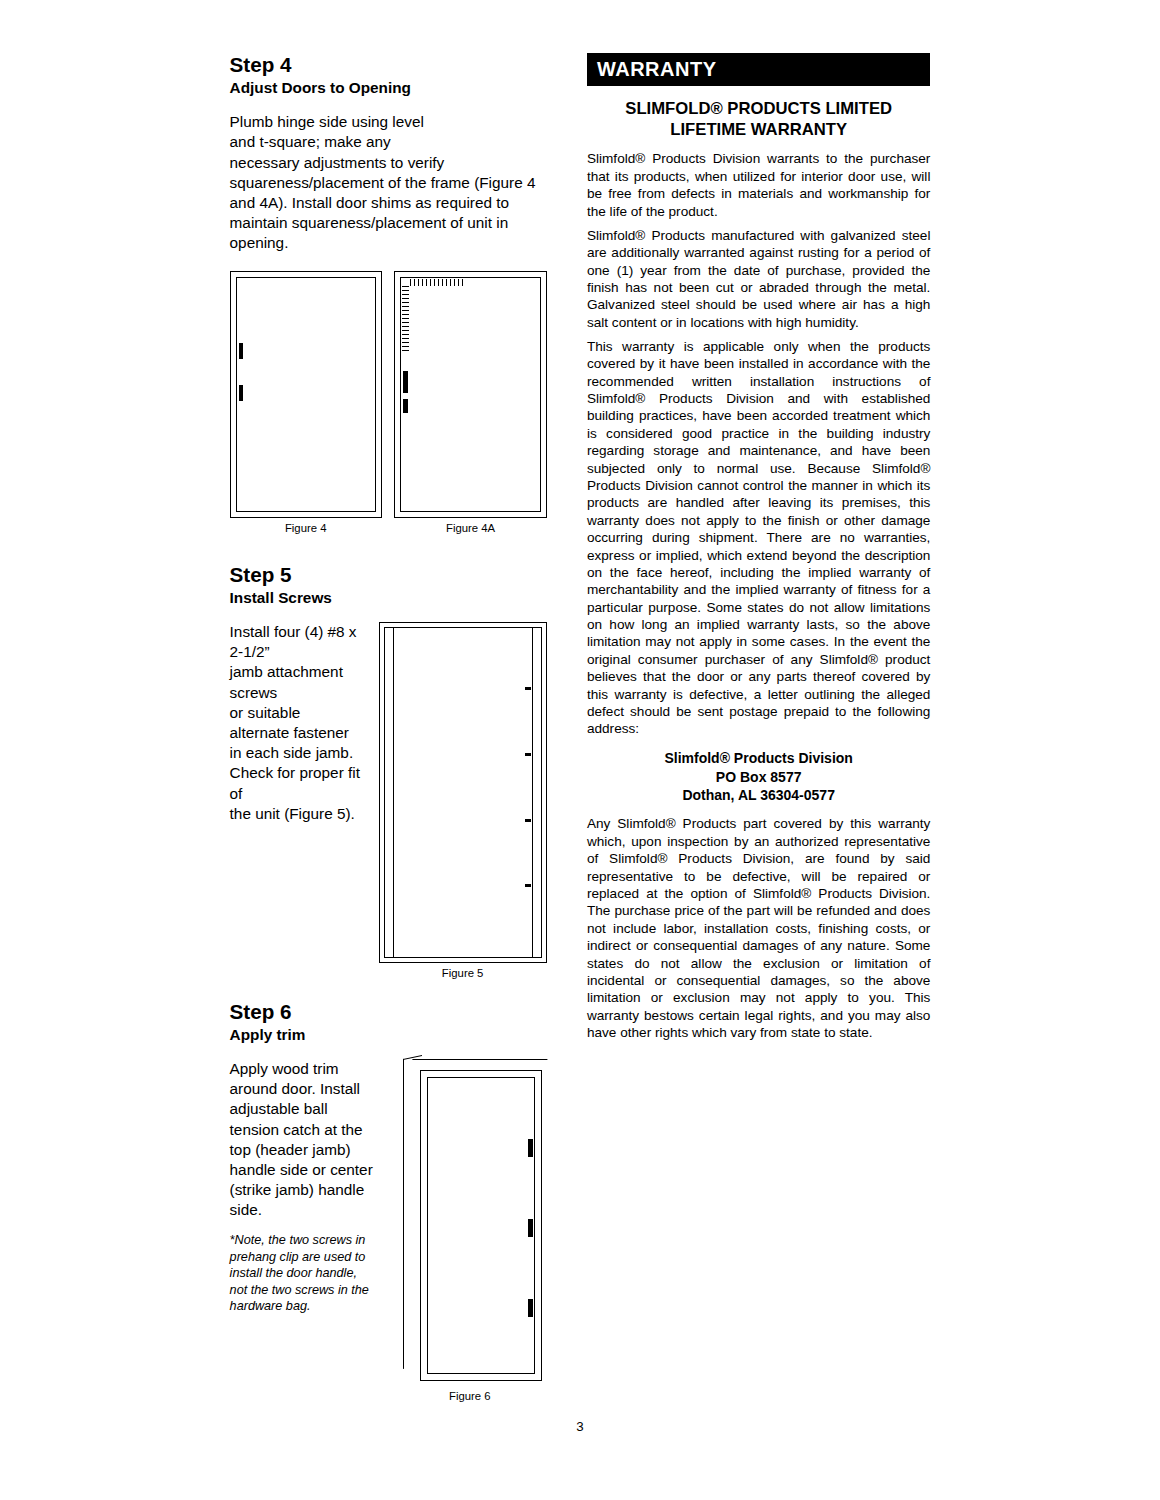Step 4
Adjust Doors to Opening
Plumb hinge side using level
and t-square; make any
necessary adjustments to verify
squareness/placement of the frame (Figure 4 and 4A). Install door shims as required to maintain squareness/placement of unit in opening.
Figure 4
Figure 4A
Step 5
Install Screws
Install four (4) #8 x 2-1/2”
jamb attachment screws
or suitable alternate fastener in each side jamb. Check for proper fit of
the unit (Figure 5).
Figure 5
Step 6
Apply trim
Apply wood trim around door. Install adjustable ball tension catch at the top (header jamb) handle side or center (strike jamb) handle side.
*Note, the two screws in prehang clip are used to install the door handle, not the two screws in the hardware bag.
Figure 6
WARRANTY
SLIMFOLD® PRODUCTS LIMITED
LIFETIME WARRANTY
Slimfold® Products Division warrants to the purchaser that its products, when utilized for interior door use, will be free from defects in materials and workmanship for the life of the product.
Slimfold® Products manufactured with galvanized steel are additionally warranted against rusting for a period of one (1) year from the date of purchase, provided the finish has not been cut or abraded through the metal. Galvanized steel should be used where air has a high salt content or in locations with high humidity.
This warranty is applicable only when the products covered by it have been installed in accordance with the recommended written installation instructions of Slimfold® Products Division and with established building practices, have been accorded treatment which is considered good practice in the building industry regarding storage and maintenance, and have been subjected only to normal use. Because Slimfold® Products Division cannot control the manner in which its products are handled after leaving its premises, this warranty does not apply to the finish or other damage occurring during shipment. There are no warranties, express or implied, which extend beyond the description on the face hereof, including the implied warranty of merchantability and the implied warranty of fitness for a particular purpose. Some states do not allow limitations on how long an implied warranty lasts, so the above limitation may not apply in some cases. In the event the original consumer purchaser of any Slimfold® product believes that the door or any parts thereof covered by this warranty is defective, a letter outlining the alleged defect should be sent postage prepaid to the following address:
Slimfold® Products Division
PO Box 8577
Dothan, AL 36304-0577
Any Slimfold® Products part covered by this warranty which, upon inspection by an authorized representative of Slimfold® Products Division, are found by said representative to be defective, will be repaired or replaced at the option of Slimfold® Products Division. The purchase price of the part will be refunded and does not include labor, installation costs, finishing costs, or indirect or consequential damages of any nature. Some states do not allow the exclusion or limitation of incidental or consequential damages, so the above limitation or exclusion may not apply to you. This warranty bestows certain legal rights, and you may also have other rights which vary from state to state.
3